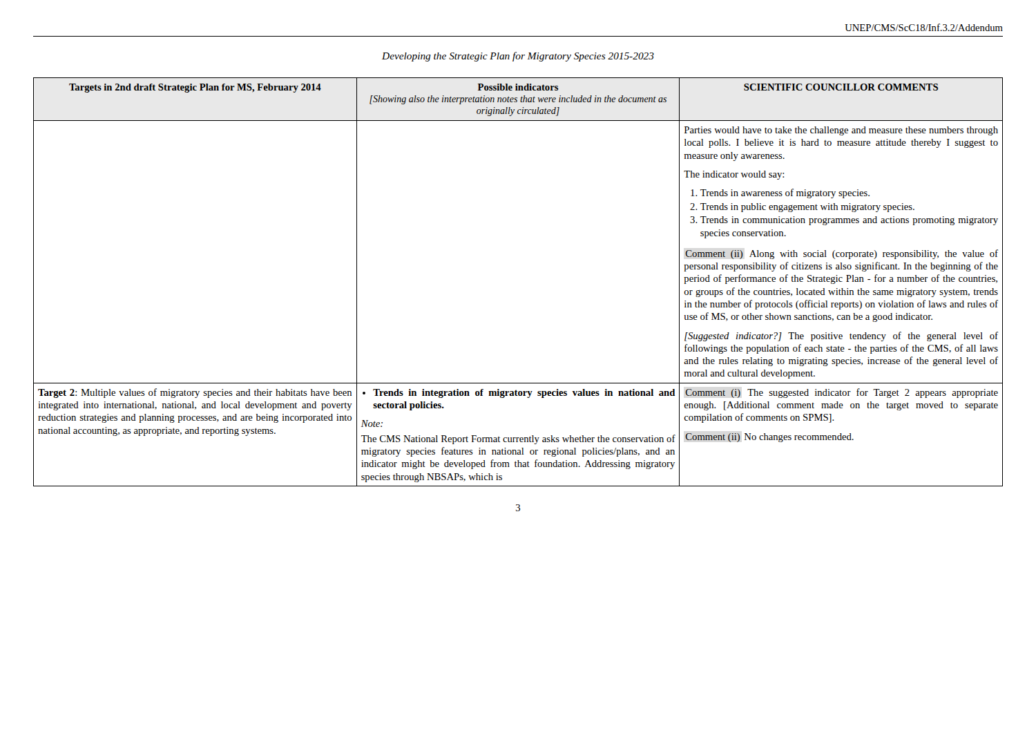UNEP/CMS/ScC18/Inf.3.2/Addendum
Developing the Strategic Plan for Migratory Species 2015-2023
| Targets in 2nd draft Strategic Plan for MS, February 2014 | Possible indicators [Showing also the interpretation notes that were included in the document as originally circulated] | SCIENTIFIC COUNCILLOR COMMENTS |
| --- | --- | --- |
| | | Parties would have to take the challenge and measure these numbers through local polls. I believe it is hard to measure attitude thereby I suggest to measure only awareness. The indicator would say: Trends in awareness of migratory species. Trends in public engagement with migratory species. Trends in communication programmes and actions promoting migratory species conservation. Comment (ii) Along with social (corporate) responsibility, the value of personal responsibility of citizens is also significant. In the beginning of the period of performance of the Strategic Plan - for a number of the countries, or groups of the countries, located within the same migratory system, trends in the number of protocols (official reports) on violation of laws and rules of use of MS, or other shown sanctions, can be a good indicator. [Suggested indicator?] The positive tendency of the general level of followings the population of each state - the parties of the CMS, of all laws and the rules relating to migrating species, increase of the general level of moral and cultural development. |
| Target 2 : Multiple values of migratory species and their habitats have been integrated into international, national, and local development and poverty reduction strategies and planning processes, and are being incorporated into national accounting, as appropriate, and reporting systems. | Trends in integration of migratory species values in national and sectoral policies. Note: The CMS National Report Format currently asks whether the conservation of migratory species features in national or regional policies/plans, and an indicator might be developed from that foundation. Addressing migratory species through NBSAPs, which is | Comment (i) The suggested indicator for Target 2 appears appropriate enough. [Additional comment made on the target moved to separate compilation of comments on SPMS]. Comment (ii) No changes recommended. |
3